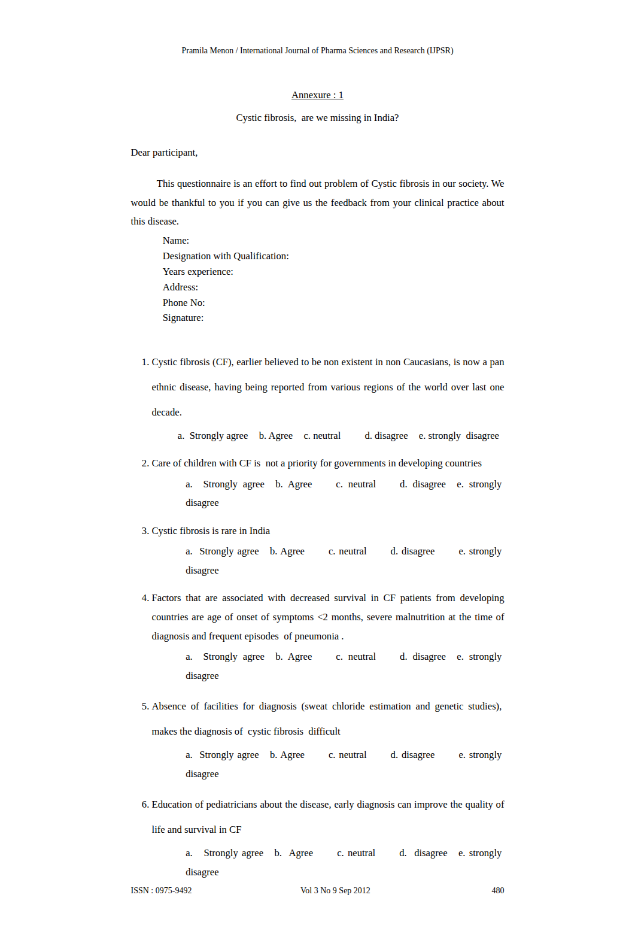Pramila Menon / International Journal of Pharma Sciences and Research (IJPSR)
Annexure : 1
Cystic fibrosis, are we missing in India?
Dear participant,
This questionnaire is an effort to find out problem of Cystic fibrosis in our society. We would be thankful to you if you can give us the feedback from your clinical practice about this disease.
Name:
Designation with Qualification:
Years experience:
Address:
Phone No:
Signature:
Cystic fibrosis (CF), earlier believed to be non existent in non Caucasians, is now a pan ethnic disease, having being reported from various regions of the world over last one decade.
a. Strongly agree b. Agree c. neutral d. disagree e. strongly disagree
Care of children with CF is not a priority for governments in developing countries
a. Strongly agree b. Agree c. neutral d. disagree e. strongly disagree
Cystic fibrosis is rare in India
a. Strongly agree b. Agree c. neutral d. disagree e. strongly disagree
Factors that are associated with decreased survival in CF patients from developing countries are age of onset of symptoms <2 months, severe malnutrition at the time of diagnosis and frequent episodes of pneumonia .
a. Strongly agree b. Agree c. neutral d. disagree e. strongly disagree
Absence of facilities for diagnosis (sweat chloride estimation and genetic studies), makes the diagnosis of cystic fibrosis difficult
a. Strongly agree b. Agree c. neutral d. disagree e. strongly disagree
Education of pediatricians about the disease, early diagnosis can improve the quality of life and survival in CF
a. Strongly agree b. Agree c. neutral d. disagree e. strongly disagree
ISSN : 0975-9492
Vol 3 No 9 Sep 2012
480